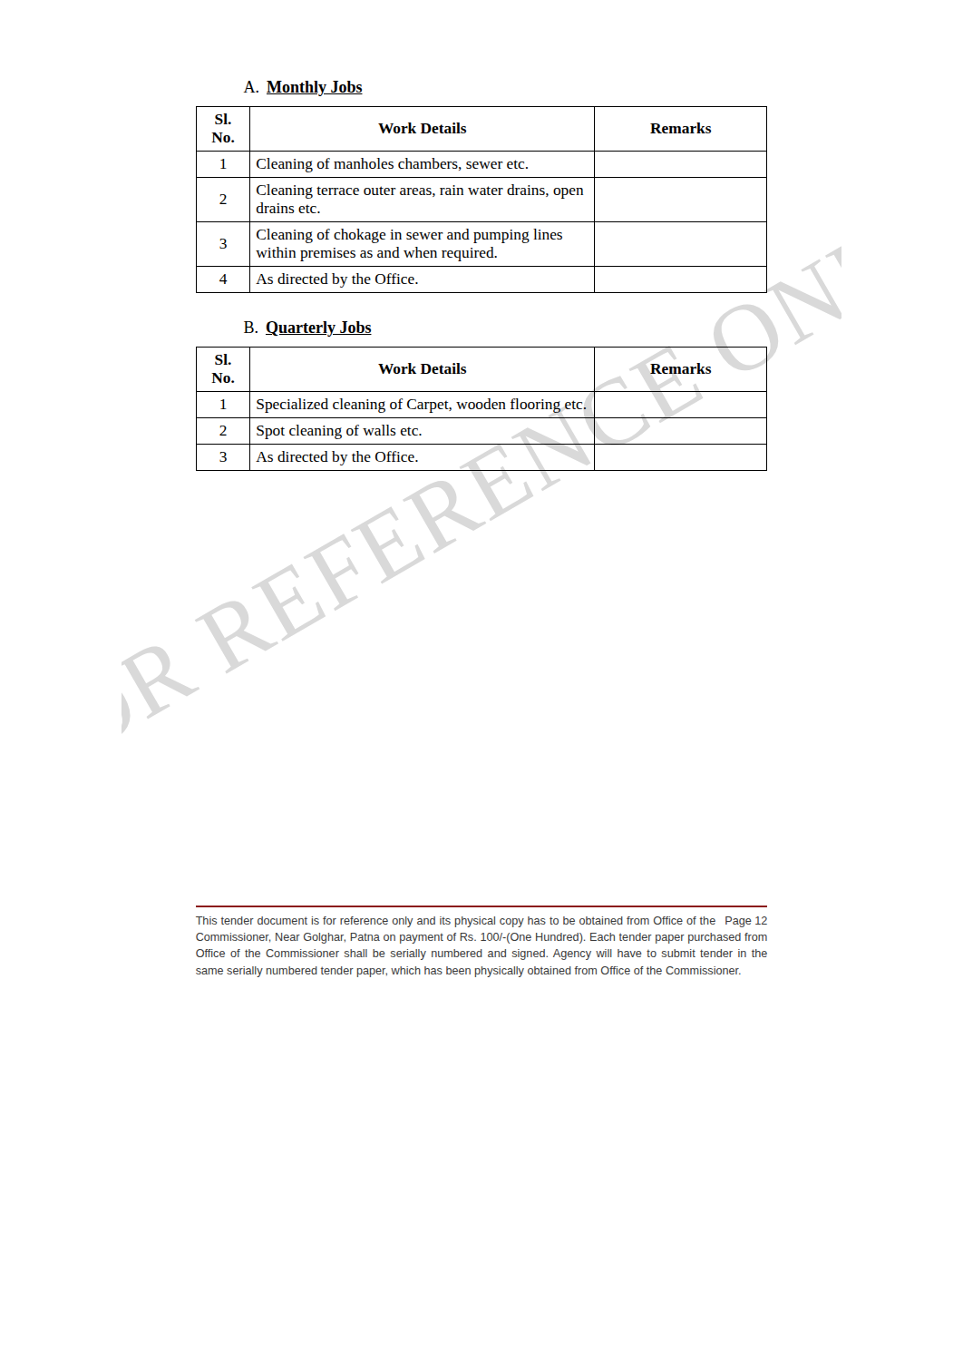FOR REFERENCE ONLY
A. Monthly Jobs
| Sl. No. | Work Details | Remarks |
| --- | --- | --- |
| 1 | Cleaning of manholes chambers, sewer etc. | |
| 2 | Cleaning terrace outer areas, rain water drains, open drains etc. | |
| 3 | Cleaning of chokage in sewer and pumping lines within premises as and when required. | |
| 4 | As directed by the Office. | |
B. Quarterly Jobs
| Sl. No. | Work Details | Remarks |
| --- | --- | --- |
| 1 | Specialized cleaning of Carpet, wooden flooring etc. | |
| 2 | Spot cleaning of walls etc. | |
| 3 | As directed by the Office. | |
Page 12 This tender document is for reference only and its physical copy has to be obtained from Office of the Commissioner, Near Golghar, Patna on payment of Rs. 100/-(One Hundred). Each tender paper purchased from Office of the Commissioner shall be serially numbered and signed. Agency will have to submit tender in the same serially numbered tender paper, which has been physically obtained from Office of the Commissioner.